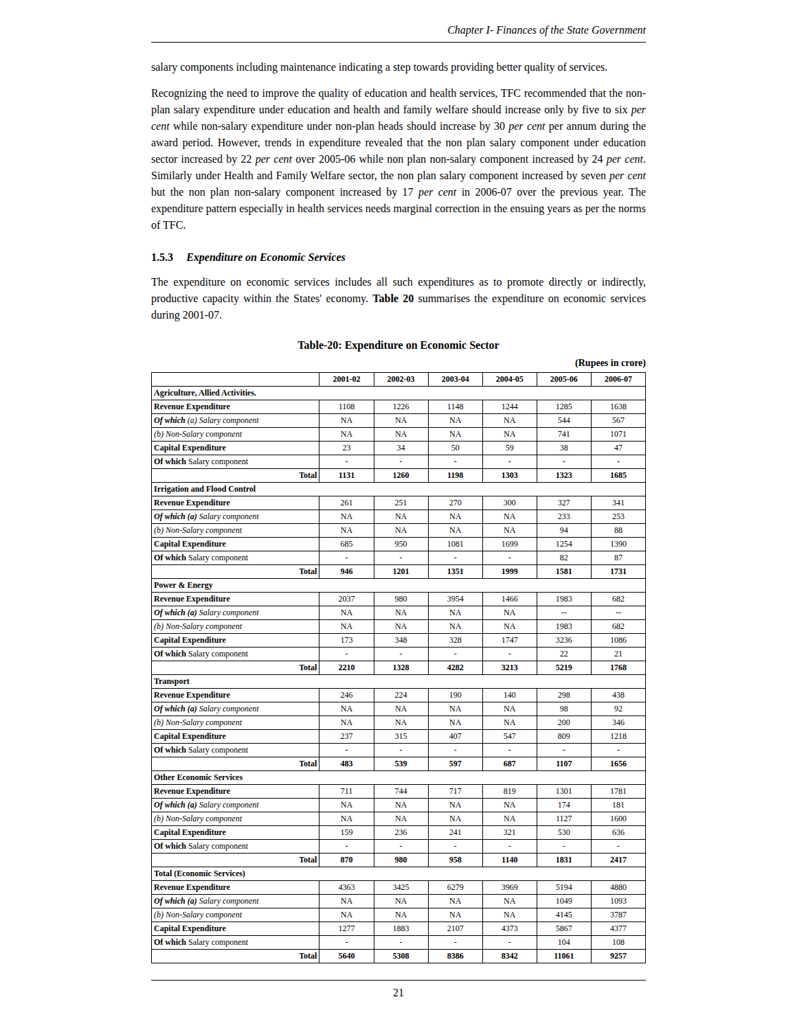Chapter I- Finances of the State Government
salary components including maintenance indicating a step towards providing better quality of services.
Recognizing the need to improve the quality of education and health services, TFC recommended that the non-plan salary expenditure under education and health and family welfare should increase only by five to six per cent while non-salary expenditure under non-plan heads should increase by 30 per cent per annum during the award period. However, trends in expenditure revealed that the non plan salary component under education sector increased by 22 per cent over 2005-06 while non plan non-salary component increased by 24 per cent. Similarly under Health and Family Welfare sector, the non plan salary component increased by seven per cent but the non plan non-salary component increased by 17 per cent in 2006-07 over the previous year. The expenditure pattern especially in health services needs marginal correction in the ensuing years as per the norms of TFC.
1.5.3 Expenditure on Economic Services
The expenditure on economic services includes all such expenditures as to promote directly or indirectly, productive capacity within the States' economy. Table 20 summarises the expenditure on economic services during 2001-07.
Table-20: Expenditure on Economic Sector
(Rupees in crore)
| | 2001-02 | 2002-03 | 2003-04 | 2004-05 | 2005-06 | 2006-07 |
| --- | --- | --- | --- | --- | --- | --- |
| Agriculture, Allied Activities. |
| Revenue Expenditure | 1108 | 1226 | 1148 | 1244 | 1285 | 1638 |
| Of which (a) Salary component | NA | NA | NA | NA | 544 | 567 |
| (b) Non-Salary component | NA | NA | NA | NA | 741 | 1071 |
| Capital Expenditure | 23 | 34 | 50 | 59 | 38 | 47 |
| Of which Salary component | - | - | - | - | - | - |
| Total | 1131 | 1260 | 1198 | 1303 | 1323 | 1685 |
| Irrigation and Flood Control |
| Revenue Expenditure | 261 | 251 | 270 | 300 | 327 | 341 |
| Of which (a) Salary component | NA | NA | NA | NA | 233 | 253 |
| (b) Non-Salary component | NA | NA | NA | NA | 94 | 88 |
| Capital Expenditure | 685 | 950 | 1081 | 1699 | 1254 | 1390 |
| Of which Salary component | - | - | - | - | 82 | 87 |
| Total | 946 | 1201 | 1351 | 1999 | 1581 | 1731 |
| Power & Energy |
| Revenue Expenditure | 2037 | 980 | 3954 | 1466 | 1983 | 682 |
| Of which (a) Salary component | NA | NA | NA | NA | -- | -- |
| (b) Non-Salary component | NA | NA | NA | NA | 1983 | 682 |
| Capital Expenditure | 173 | 348 | 328 | 1747 | 3236 | 1086 |
| Of which Salary component | - | - | - | - | 22 | 21 |
| Total | 2210 | 1328 | 4282 | 3213 | 5219 | 1768 |
| Transport |
| Revenue Expenditure | 246 | 224 | 190 | 140 | 298 | 438 |
| Of which (a) Salary component | NA | NA | NA | NA | 98 | 92 |
| (b) Non-Salary component | NA | NA | NA | NA | 200 | 346 |
| Capital Expenditure | 237 | 315 | 407 | 547 | 809 | 1218 |
| Of which Salary component | - | - | - | - | - | - |
| Total | 483 | 539 | 597 | 687 | 1107 | 1656 |
| Other Economic Services |
| Revenue Expenditure | 711 | 744 | 717 | 819 | 1301 | 1781 |
| Of which (a) Salary component | NA | NA | NA | NA | 174 | 181 |
| (b) Non-Salary component | NA | NA | NA | NA | 1127 | 1600 |
| Capital Expenditure | 159 | 236 | 241 | 321 | 530 | 636 |
| Of which Salary component | - | - | - | - | - | - |
| Total | 870 | 980 | 958 | 1140 | 1831 | 2417 |
| Total (Economic Services) |
| Revenue Expenditure | 4363 | 3425 | 6279 | 3969 | 5194 | 4880 |
| Of which (a) Salary component | NA | NA | NA | NA | 1049 | 1093 |
| (b) Non-Salary component | NA | NA | NA | NA | 4145 | 3787 |
| Capital Expenditure | 1277 | 1883 | 2107 | 4373 | 5867 | 4377 |
| Of which Salary component | - | - | - | - | 104 | 108 |
| Total | 5640 | 5308 | 8386 | 8342 | 11061 | 9257 |
21